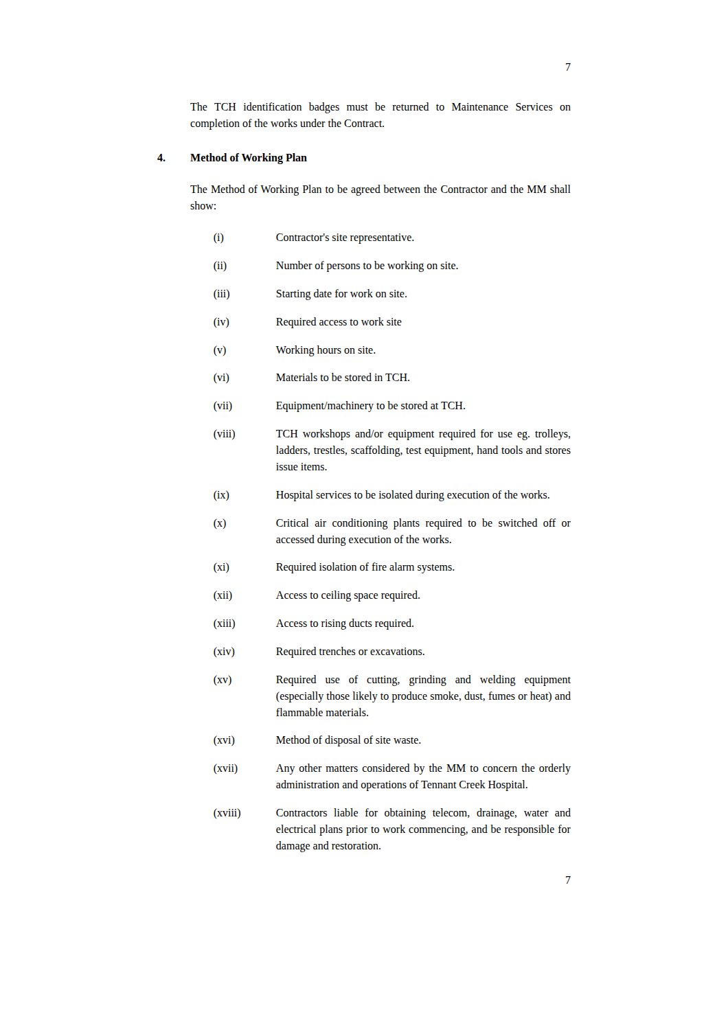7
The TCH identification badges must be returned to Maintenance Services on completion of the works under the Contract.
4. Method of Working Plan
The Method of Working Plan to be agreed between the Contractor and the MM shall show:
(i) Contractor's site representative.
(ii) Number of persons to be working on site.
(iii) Starting date for work on site.
(iv) Required access to work site
(v) Working hours on site.
(vi) Materials to be stored in TCH.
(vii) Equipment/machinery to be stored at TCH.
(viii) TCH workshops and/or equipment required for use eg. trolleys, ladders, trestles, scaffolding, test equipment, hand tools and stores issue items.
(ix) Hospital services to be isolated during execution of the works.
(x) Critical air conditioning plants required to be switched off or accessed during execution of the works.
(xi) Required isolation of fire alarm systems.
(xii) Access to ceiling space required.
(xiii) Access to rising ducts required.
(xiv) Required trenches or excavations.
(xv) Required use of cutting, grinding and welding equipment (especially those likely to produce smoke, dust, fumes or heat) and flammable materials.
(xvi) Method of disposal of site waste.
(xvii) Any other matters considered by the MM to concern the orderly administration and operations of Tennant Creek Hospital.
(xviii) Contractors liable for obtaining telecom, drainage, water and electrical plans prior to work commencing, and be responsible for damage and restoration.
7